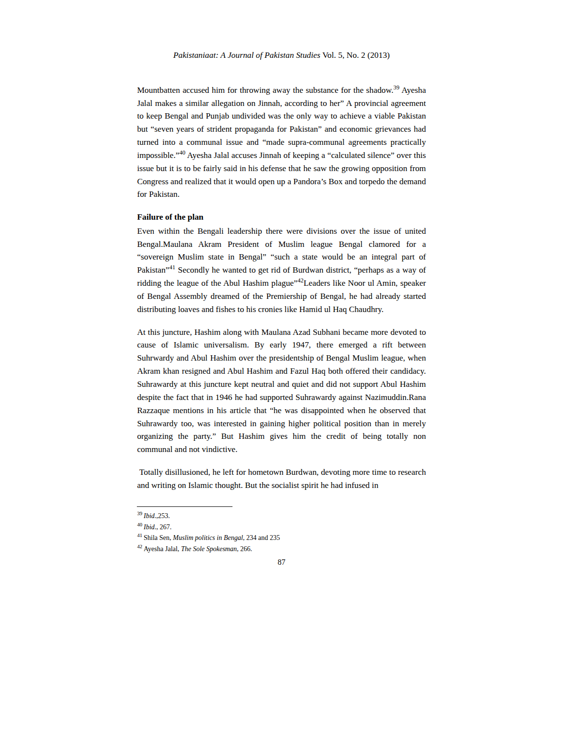Pakistaniaat: A Journal of Pakistan Studies Vol. 5, No. 2 (2013)
Mountbatten accused him for throwing away the substance for the shadow.39 Ayesha Jalal makes a similar allegation on Jinnah, according to her” A provincial agreement to keep Bengal and Punjab undivided was the only way to achieve a viable Pakistan but “seven years of strident propaganda for Pakistan” and economic grievances had turned into a communal issue and “made supra-communal agreements practically impossible.”40 Ayesha Jalal accuses Jinnah of keeping a “calculated silence” over this issue but it is to be fairly said in his defense that he saw the growing opposition from Congress and realized that it would open up a Pandora’s Box and torpedo the demand for Pakistan.
Failure of the plan
Even within the Bengali leadership there were divisions over the issue of united Bengal.Maulana Akram President of Muslim league Bengal clamored for a “sovereign Muslim state in Bengal” “such a state would be an integral part of Pakistan”41 Secondly he wanted to get rid of Burdwan district, “perhaps as a way of ridding the league of the Abul Hashim plague”42Leaders like Noor ul Amin, speaker of Bengal Assembly dreamed of the Premiership of Bengal, he had already started distributing loaves and fishes to his cronies like Hamid ul Haq Chaudhry.
At this juncture, Hashim along with Maulana Azad Subhani became more devoted to cause of Islamic universalism. By early 1947, there emerged a rift between Suhrwardy and Abul Hashim over the presidentship of Bengal Muslim league, when Akram khan resigned and Abul Hashim and Fazul Haq both offered their candidacy. Suhrawardy at this juncture kept neutral and quiet and did not support Abul Hashim despite the fact that in 1946 he had supported Suhrawardy against Nazimuddin.Rana Razzaque mentions in his article that “he was disappointed when he observed that Suhrawardy too, was interested in gaining higher political position than in merely organizing the party.” But Hashim gives him the credit of being totally non communal and not vindictive.
Totally disillusioned, he left for hometown Burdwan, devoting more time to research and writing on Islamic thought. But the socialist spirit he had infused in
39 Ibid.,253.
40 Ibid., 267.
41 Shila Sen, Muslim politics in Bengal, 234 and 235
42 Ayesha Jalal, The Sole Spokesman, 266.
87